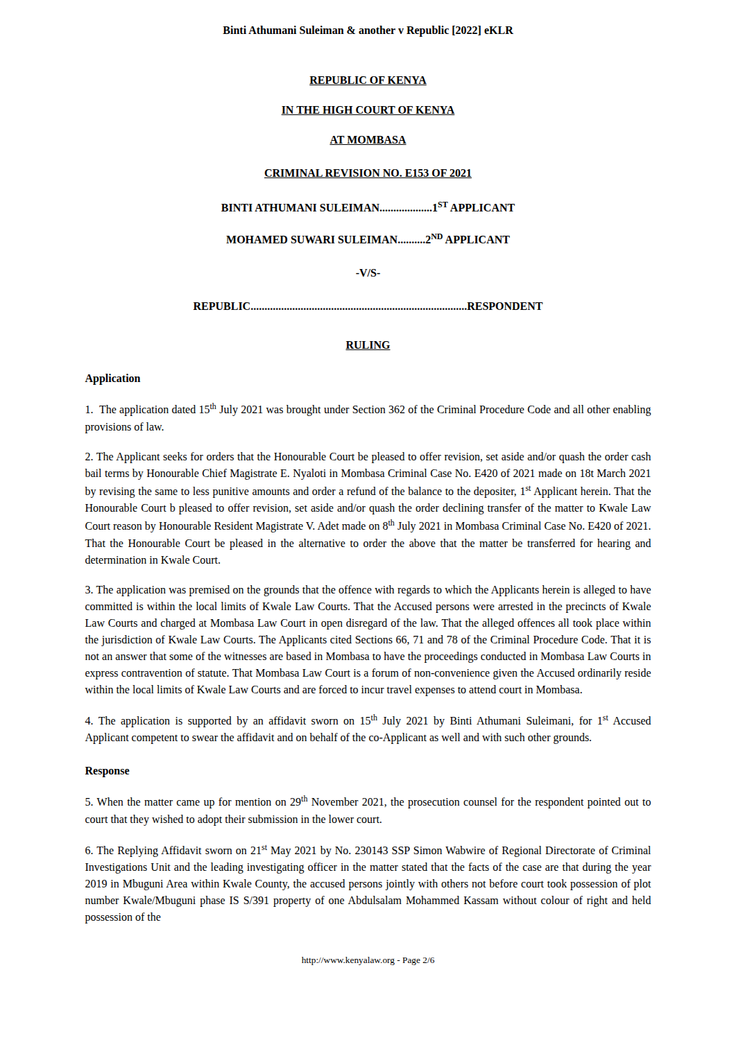Binti Athumani Suleiman & another v Republic [2022] eKLR
REPUBLIC OF KENYA
IN THE HIGH COURT OF KENYA
AT MOMBASA
CRIMINAL REVISION NO. E153 OF 2021
BINTI ATHUMANI SULEIMAN...................1ST APPLICANT
MOHAMED SUWARI SULEIMAN..........2ND APPLICANT
-V/S-
REPUBLIC..............................................................................RESPONDENT
RULING
Application
1. The application dated 15th July 2021 was brought under Section 362 of the Criminal Procedure Code and all other enabling provisions of law.
2. The Applicant seeks for orders that the Honourable Court be pleased to offer revision, set aside and/or quash the order cash bail terms by Honourable Chief Magistrate E. Nyaloti in Mombasa Criminal Case No. E420 of 2021 made on 18t March 2021 by revising the same to less punitive amounts and order a refund of the balance to the depositer, 1st Applicant herein. That the Honourable Court b pleased to offer revision, set aside and/or quash the order declining transfer of the matter to Kwale Law Court reason by Honourable Resident Magistrate V. Adet made on 8th July 2021 in Mombasa Criminal Case No. E420 of 2021. That the Honourable Court be pleased in the alternative to order the above that the matter be transferred for hearing and determination in Kwale Court.
3. The application was premised on the grounds that the offence with regards to which the Applicants herein is alleged to have committed is within the local limits of Kwale Law Courts. That the Accused persons were arrested in the precincts of Kwale Law Courts and charged at Mombasa Law Court in open disregard of the law. That the alleged offences all took place within the jurisdiction of Kwale Law Courts. The Applicants cited Sections 66, 71 and 78 of the Criminal Procedure Code. That it is not an answer that some of the witnesses are based in Mombasa to have the proceedings conducted in Mombasa Law Courts in express contravention of statute. That Mombasa Law Court is a forum of non-convenience given the Accused ordinarily reside within the local limits of Kwale Law Courts and are forced to incur travel expenses to attend court in Mombasa.
4. The application is supported by an affidavit sworn on 15th July 2021 by Binti Athumani Suleimani, for 1st Accused Applicant competent to swear the affidavit and on behalf of the co-Applicant as well and with such other grounds.
Response
5. When the matter came up for mention on 29th November 2021, the prosecution counsel for the respondent pointed out to court that they wished to adopt their submission in the lower court.
6. The Replying Affidavit sworn on 21st May 2021 by No. 230143 SSP Simon Wabwire of Regional Directorate of Criminal Investigations Unit and the leading investigating officer in the matter stated that the facts of the case are that during the year 2019 in Mbuguni Area within Kwale County, the accused persons jointly with others not before court took possession of plot number Kwale/Mbuguni phase IS S/391 property of one Abdulsalam Mohammed Kassam without colour of right and held possession of the
http://www.kenyalaw.org - Page 2/6